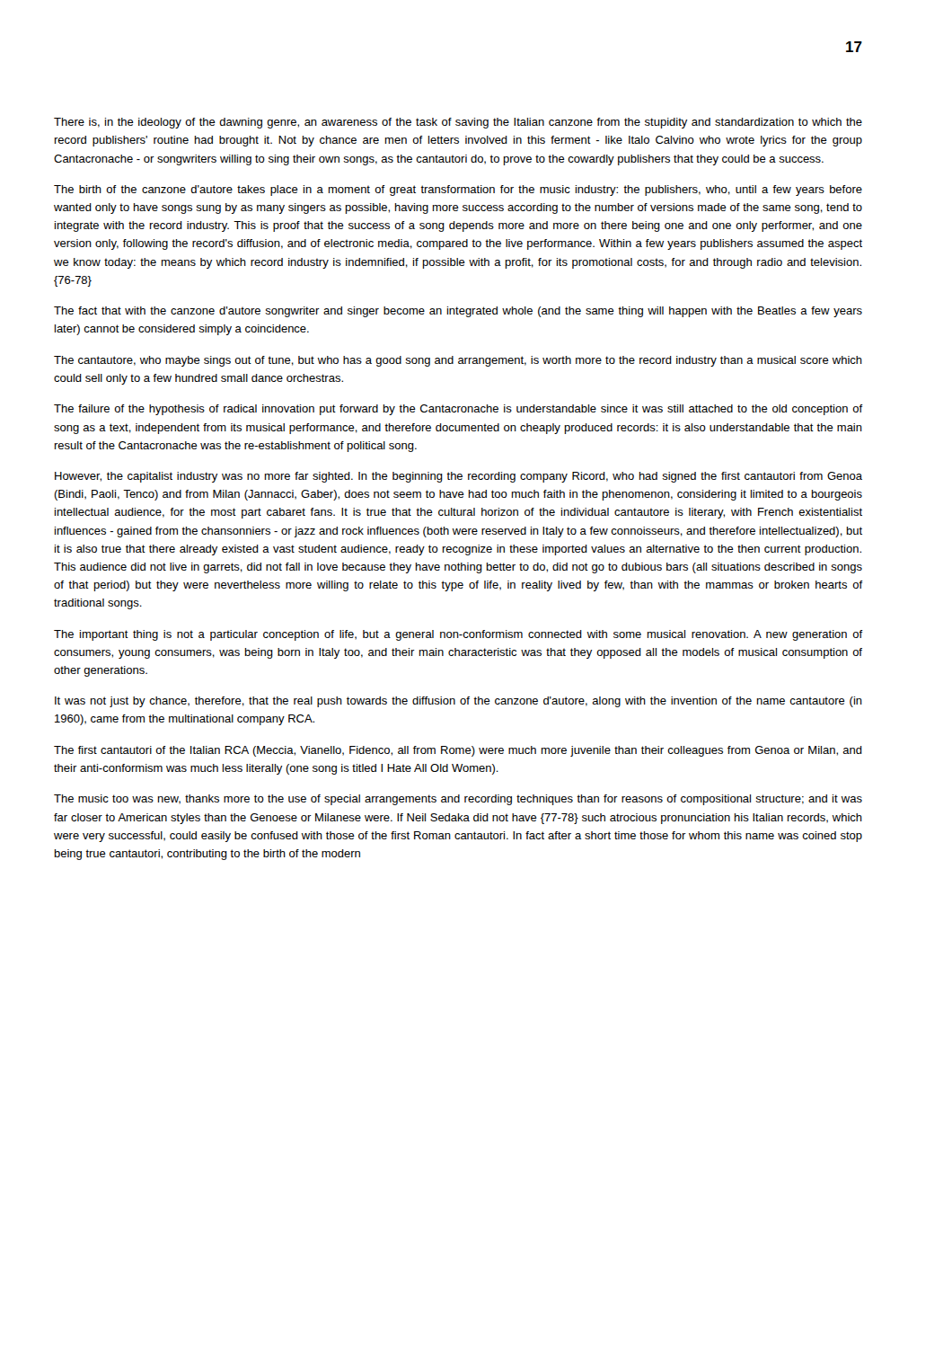17
There is, in the ideology of the dawning genre, an awareness of the task of saving the Italian canzone from the stupidity and standardization to which the record publishers' routine had brought it. Not by chance are men of letters involved in this ferment - like Italo Calvino who wrote lyrics for the group Cantacronache - or songwriters willing to sing their own songs, as the cantautori do, to prove to the cowardly publishers that they could be a success.
The birth of the canzone d'autore takes place in a moment of great transformation for the music industry: the publishers, who, until a few years before wanted only to have songs sung by as many singers as possible, having more success according to the number of versions made of the same song, tend to integrate with the record industry. This is proof that the success of a song depends more and more on there being one and one only performer, and one version only, following the record's diffusion, and of electronic media, compared to the live performance. Within a few years publishers assumed the aspect we know today: the means by which record industry is indemnified, if possible with a profit, for its promotional costs, for and through radio and television. {76-78}
The fact that with the canzone d'autore songwriter and singer become an integrated whole (and the same thing will happen with the Beatles a few years later) cannot be considered simply a coincidence.
The cantautore, who maybe sings out of tune, but who has a good song and arrangement, is worth more to the record industry than a musical score which could sell only to a few hundred small dance orchestras.
The failure of the hypothesis of radical innovation put forward by the Cantacronache is understandable since it was still attached to the old conception of song as a text, independent from its musical performance, and therefore documented on cheaply produced records: it is also understandable that the main result of the Cantacronache was the re-establishment of political song.
However, the capitalist industry was no more far sighted. In the beginning the recording company Ricord, who had signed the first cantautori from Genoa (Bindi, Paoli, Tenco) and from Milan (Jannacci, Gaber), does not seem to have had too much faith in the phenomenon, considering it limited to a bourgeois intellectual audience, for the most part cabaret fans. It is true that the cultural horizon of the individual cantautore is literary, with French existentialist influences - gained from the chansonniers - or jazz and rock influences (both were reserved in Italy to a few connoisseurs, and therefore intellectualized), but it is also true that there already existed a vast student audience, ready to recognize in these imported values an alternative to the then current production. This audience did not live in garrets, did not fall in love because they have nothing better to do, did not go to dubious bars (all situations described in songs of that period) but they were nevertheless more willing to relate to this type of life, in reality lived by few, than with the mammas or broken hearts of traditional songs.
The important thing is not a particular conception of life, but a general non-conformism connected with some musical renovation. A new generation of consumers, young consumers, was being born in Italy too, and their main characteristic was that they opposed all the models of musical consumption of other generations.
It was not just by chance, therefore, that the real push towards the diffusion of the canzone d'autore, along with the invention of the name cantautore (in 1960), came from the multinational company RCA.
The first cantautori of the Italian RCA (Meccia, Vianello, Fidenco, all from Rome) were much more juvenile than their colleagues from Genoa or Milan, and their anti-conformism was much less literally (one song is titled I Hate All Old Women).
The music too was new, thanks more to the use of special arrangements and recording techniques than for reasons of compositional structure; and it was far closer to American styles than the Genoese or Milanese were. If Neil Sedaka did not have {77-78} such atrocious pronunciation his Italian records, which were very successful, could easily be confused with those of the first Roman cantautori. In fact after a short time those for whom this name was coined stop being true cantautori, contributing to the birth of the modern